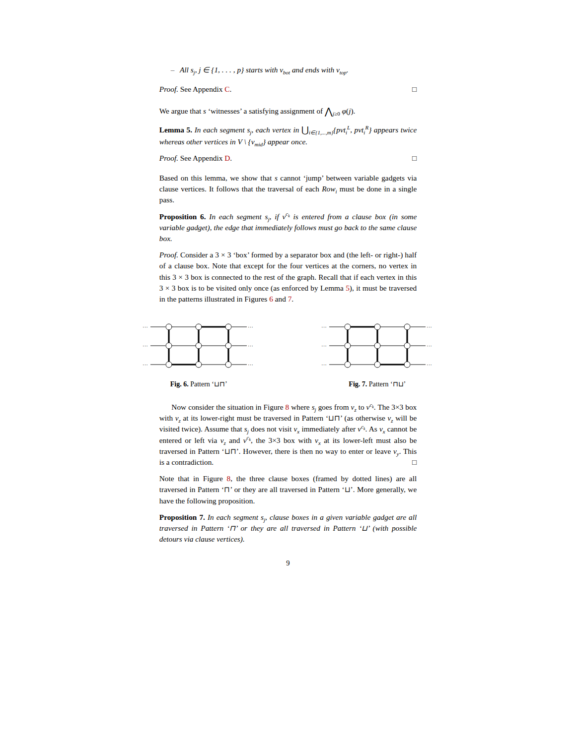– All sj, j ∈ {1, . . . , p} starts with vbot and ends with vtop.
Proof. See Appendix C. □
We argue that s ‘witnesses’ a satisfying assignment of ⋀j≥0 φ(j).
Lemma 5. In each segment sj, each vertex in ⋃i∈{1,...,m}{pvtiL, pvtiR} appears twice whereas other vertices in V \ {vmid} appear once.
Proof. See Appendix D. □
Based on this lemma, we show that s cannot ‘jump’ between variable gadgets via clause vertices. It follows that the traversal of each Rowi must be done in a single pass.
Proposition 6. In each segment sj, if vck is entered from a clause box (in some variable gadget), the edge that immediately follows must go back to the same clause box.
Proof. Consider a 3 × 3 ‘box’ formed by a separator box and (the left- or right-) half of a clause box. Note that except for the four vertices at the corners, no vertex in this 3 × 3 box is connected to the rest of the graph. Recall that if each vertex in this 3 × 3 box is to be visited only once (as enforced by Lemma 5), it must be traversed in the patterns illustrated in Figures 6 and 7.
··· ··· ··· ··· ··· ···
Fig. 6. Pattern ‘⊔⊓’
··· ··· ··· ··· ··· ···
Fig. 7. Pattern ‘⊓⊔’
Now consider the situation in Figure 8 where sj goes from vz to vck. The 3×3 box with vz at its lower-right must be traversed in Pattern ‘⊔⊓’ (as otherwise vz will be visited twice). Assume that sj does not visit vx immediately after vck. As vx cannot be entered or left via vz and vck, the 3×3 box with vx at its lower-left must also be traversed in Pattern ‘⊔⊓’. However, there is then no way to enter or leave vy. This is a contradiction. □
Note that in Figure 8, the three clause boxes (framed by dotted lines) are all traversed in Pattern ‘⊓’ or they are all traversed in Pattern ‘⊔’. More generally, we have the following proposition.
Proposition 7. In each segment sj, clause boxes in a given variable gadget are all traversed in Pattern ‘⊓’ or they are all traversed in Pattern ‘⊔’ (with possible detours via clause vertices).
9